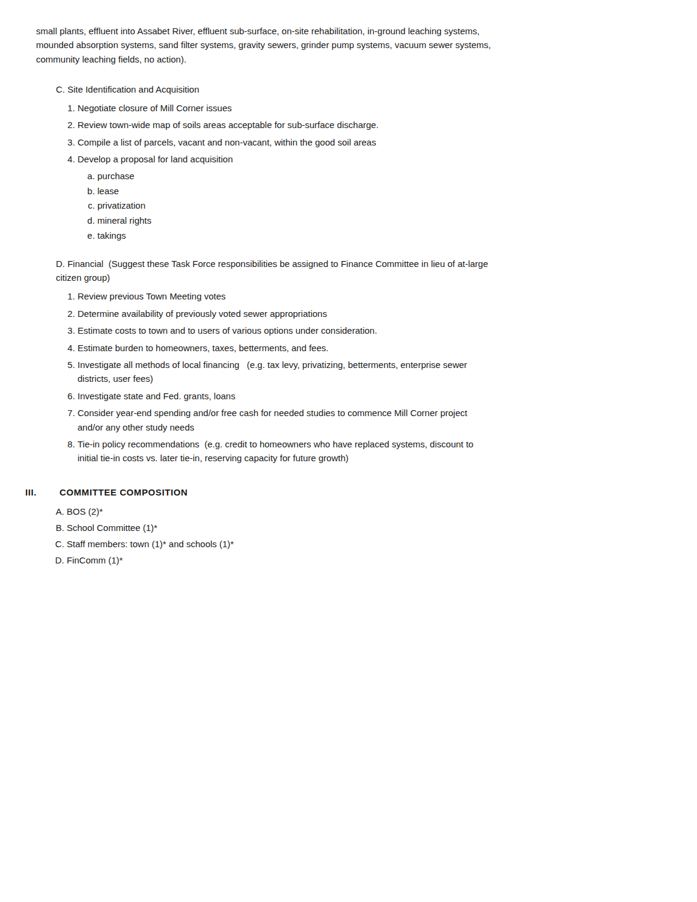small plants, effluent into Assabet River, effluent sub-surface, on-site rehabilitation, in-ground leaching systems, mounded absorption systems, sand filter systems, gravity sewers, grinder pump systems, vacuum sewer systems, community leaching fields, no action).
C. Site Identification and Acquisition
Negotiate closure of Mill Corner issues
Review town-wide map of soils areas acceptable for sub-surface discharge.
Compile a list of parcels, vacant and non-vacant, within the good soil areas
Develop a proposal for land acquisition
purchase
lease
privatization
mineral rights
takings
D. Financial (Suggest these Task Force responsibilities be assigned to Finance Committee in lieu of at-large citizen group)
Review previous Town Meeting votes
Determine availability of previously voted sewer appropriations
Estimate costs to town and to users of various options under consideration.
Estimate burden to homeowners, taxes, betterments, and fees.
Investigate all methods of local financing (e.g. tax levy, privatizing, betterments, enterprise sewer districts, user fees)
Investigate state and Fed. grants, loans
Consider year-end spending and/or free cash for needed studies to commence Mill Corner project and/or any other study needs
Tie-in policy recommendations (e.g. credit to homeowners who have replaced systems, discount to initial tie-in costs vs. later tie-in, reserving capacity for future growth)
III. COMMITTEE COMPOSITION
BOS (2)*
School Committee (1)*
Staff members: town (1)* and schools (1)*
FinComm (1)*